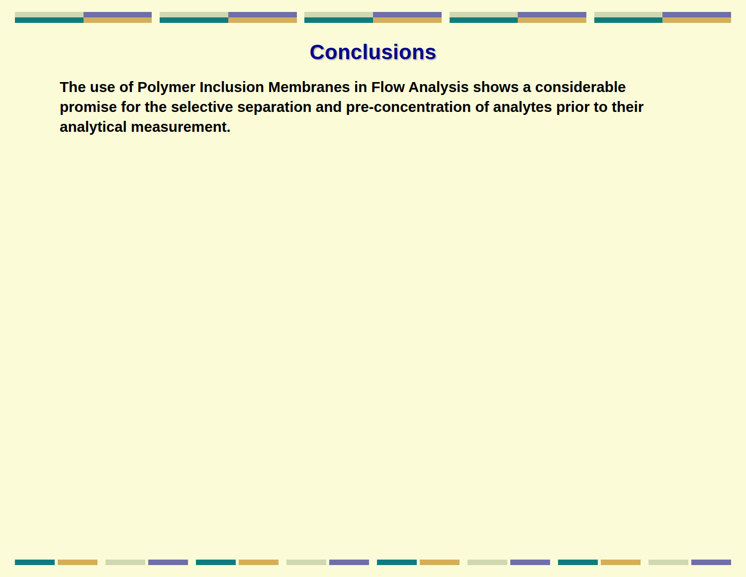Conclusions
The use of Polymer Inclusion Membranes in Flow Analysis shows a considerable promise for the selective separation and pre-concentration of analytes prior to their analytical measurement.